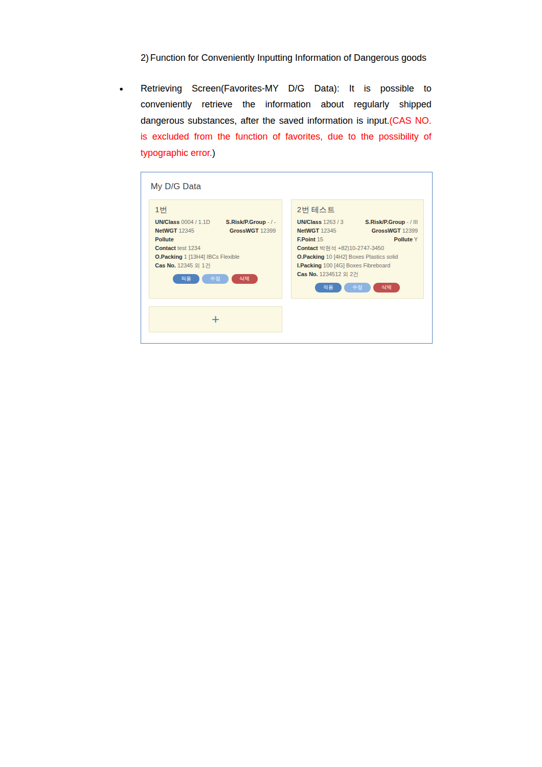2) Function for Conveniently Inputting Information of Dangerous goods
Retrieving Screen(Favorites-MY D/G Data): It is possible to conveniently retrieve the information about regularly shipped dangerous substances, after the saved information is input.(CAS NO. is excluded from the function of favorites, due to the possibility of typographic error.)
My D/G Data
1번
UN/Class 0004 / 1.1D S.Risk/P.Group - / -
NetWGT 12345 GrossWGT 12399
Pollute
Contact test 1234
O.Packing 1 [13H4] IBCs Flexible
Cas No. 12345 외 1건
적용 수정 삭제
2번 테스트
UN/Class 1263 / 3 S.Risk/P.Group - / III
NetWGT 12345 GrossWGT 12399
F.Point 15 Pollute Y
Contact 박현석 +82)10-2747-3450
O.Packing 10 [4H2] Boxes Plastics solid
I.Packing 100 [4G] Boxes Fibreboard
Cas No. 1234512 외 2건
적용 수정 삭제
+